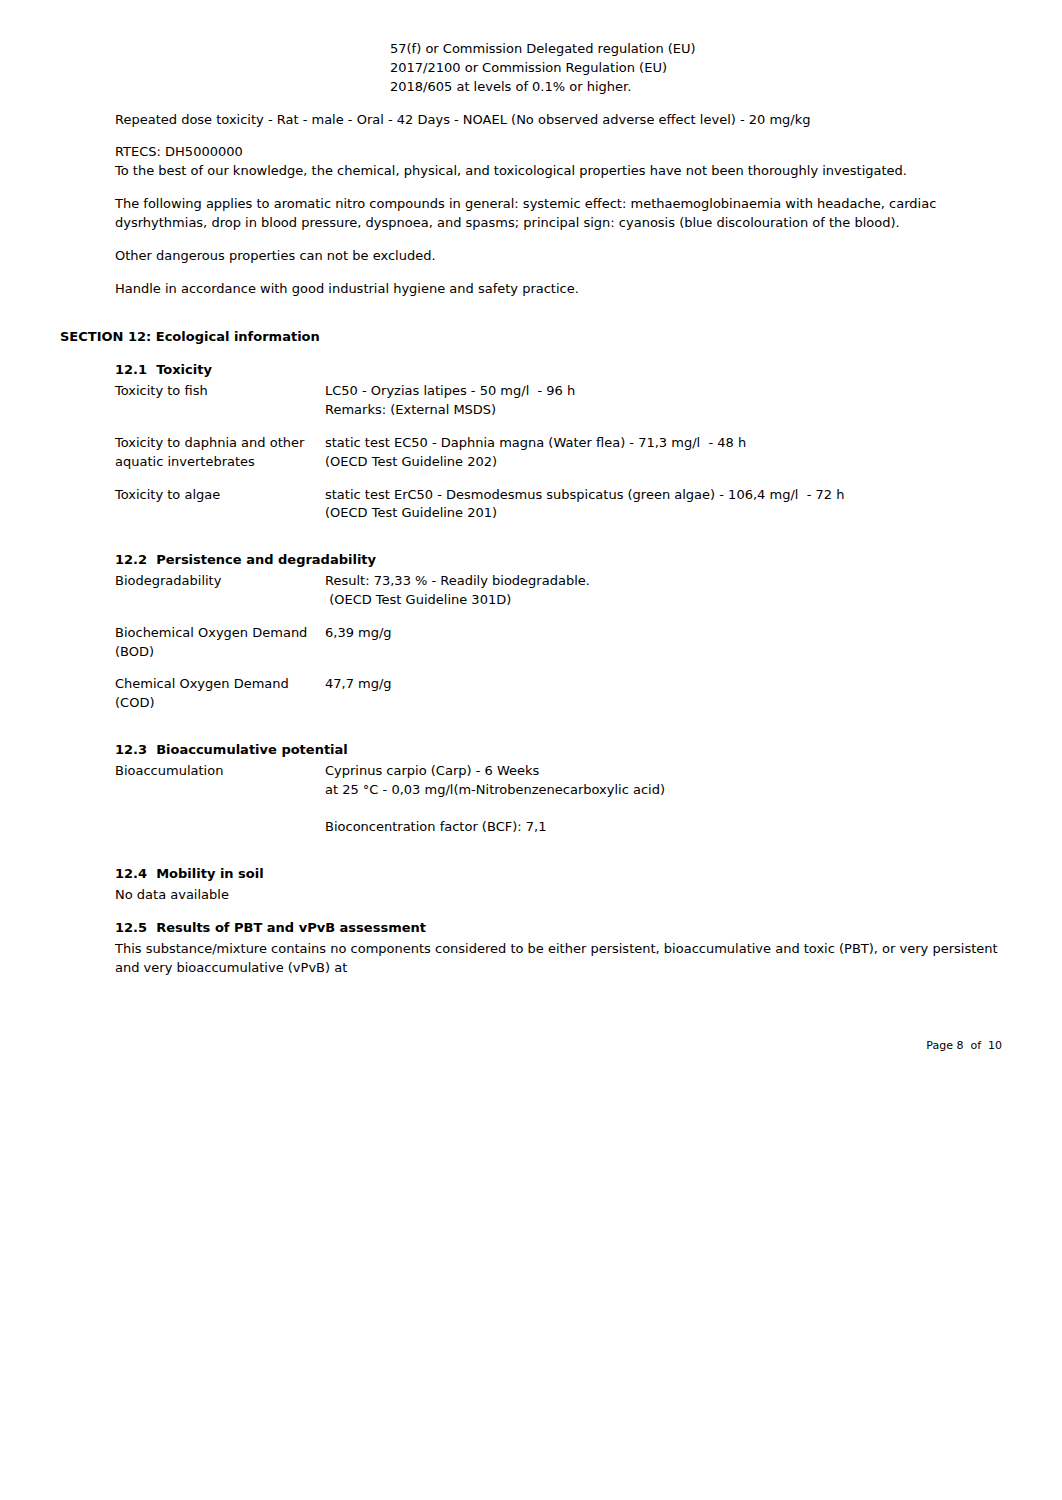57(f) or Commission Delegated regulation (EU)
2017/2100 or Commission Regulation (EU)
2018/605 at levels of 0.1% or higher.
Repeated dose toxicity - Rat - male - Oral - 42 Days - NOAEL (No observed adverse effect level) - 20 mg/kg
RTECS: DH5000000
To the best of our knowledge, the chemical, physical, and toxicological properties have not been thoroughly investigated.
The following applies to aromatic nitro compounds in general: systemic effect: methaemoglobinaemia with headache, cardiac dysrhythmias, drop in blood pressure, dyspnoea, and spasms; principal sign: cyanosis (blue discolouration of the blood).
Other dangerous properties can not be excluded.
Handle in accordance with good industrial hygiene and safety practice.
SECTION 12: Ecological information
12.1 Toxicity
| Toxicity to fish | LC50 - Oryzias latipes - 50 mg/l - 96 h Remarks: (External MSDS) |
| Toxicity to daphnia and other aquatic invertebrates | static test EC50 - Daphnia magna (Water flea) - 71,3 mg/l - 48 h (OECD Test Guideline 202) |
| Toxicity to algae | static test ErC50 - Desmodesmus subspicatus (green algae) - 106,4 mg/l - 72 h (OECD Test Guideline 201) |
12.2 Persistence and degradability
| Biodegradability | Result: 73,33 % - Readily biodegradable. (OECD Test Guideline 301D) |
| Biochemical Oxygen Demand (BOD) | 6,39 mg/g |
| Chemical Oxygen Demand (COD) | 47,7 mg/g |
12.3 Bioaccumulative potential
| Bioaccumulation | Cyprinus carpio (Carp) - 6 Weeks at 25 °C - 0,03 mg/l(m-Nitrobenzenecarboxylic acid) Bioconcentration factor (BCF): 7,1 |
12.4 Mobility in soil
No data available
12.5 Results of PBT and vPvB assessment
This substance/mixture contains no components considered to be either persistent, bioaccumulative and toxic (PBT), or very persistent and very bioaccumulative (vPvB) at
Page 8 of 10